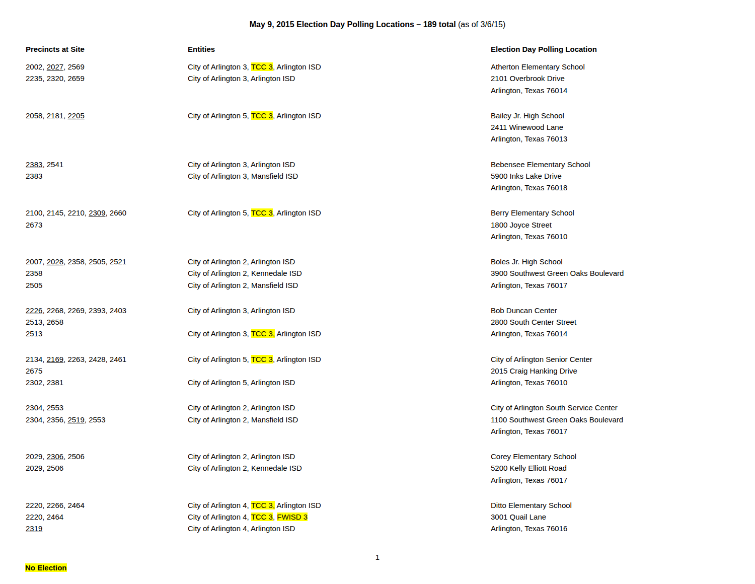May 9, 2015 Election Day Polling Locations – 189 total (as of 3/6/15)
| Precincts at Site | Entities | Election Day Polling Location |
| --- | --- | --- |
| 2002, 2027 , 2569 2235, 2320, 2659 | City of Arlington 3, TCC 3 , Arlington ISD City of Arlington 3, Arlington ISD | Atherton Elementary School 2101 Overbrook Drive Arlington, Texas 76014 |
| 2058, 2181, 2205 | City of Arlington 5, TCC 3 , Arlington ISD | Bailey Jr. High School 2411 Winewood Lane Arlington, Texas 76013 |
| 2383 , 2541 2383 | City of Arlington 3, Arlington ISD City of Arlington 3, Mansfield ISD | Bebensee Elementary School 5900 Inks Lake Drive Arlington, Texas 76018 |
| 2100, 2145, 2210, 2309 , 2660 2673 | City of Arlington 5, TCC 3 , Arlington ISD | Berry Elementary School 1800 Joyce Street Arlington, Texas 76010 |
| 2007, 2028 , 2358, 2505, 2521 2358 2505 | City of Arlington 2, Arlington ISD City of Arlington 2, Kennedale ISD City of Arlington 2, Mansfield ISD | Boles Jr. High School 3900 Southwest Green Oaks Boulevard Arlington, Texas 76017 |
| 2226 , 2268, 2269, 2393, 2403 2513, 2658 2513 | City of Arlington 3, Arlington ISD City of Arlington 3, TCC 3, Arlington ISD | Bob Duncan Center 2800 South Center Street Arlington, Texas 76014 |
| 2134, 2169 , 2263, 2428, 2461 2675 2302, 2381 | City of Arlington 5, TCC 3 , Arlington ISD City of Arlington 5, Arlington ISD | City of Arlington Senior Center 2015 Craig Hanking Drive Arlington, Texas 76010 |
| 2304, 2553 2304, 2356, 2519 , 2553 | City of Arlington 2, Arlington ISD City of Arlington 2, Mansfield ISD | City of Arlington South Service Center 1100 Southwest Green Oaks Boulevard Arlington, Texas 76017 |
| 2029, 2306 , 2506 2029, 2506 | City of Arlington 2, Arlington ISD City of Arlington 2, Kennedale ISD | Corey Elementary School 5200 Kelly Elliott Road Arlington, Texas 76017 |
| 2220, 2266, 2464 2220, 2464 2319 | City of Arlington 4, TCC 3, Arlington ISD City of Arlington 4, TCC 3 , FWISD 3 City of Arlington 4, Arlington ISD | Ditto Elementary School 3001 Quail Lane Arlington, Texas 76016 |
1
No Election